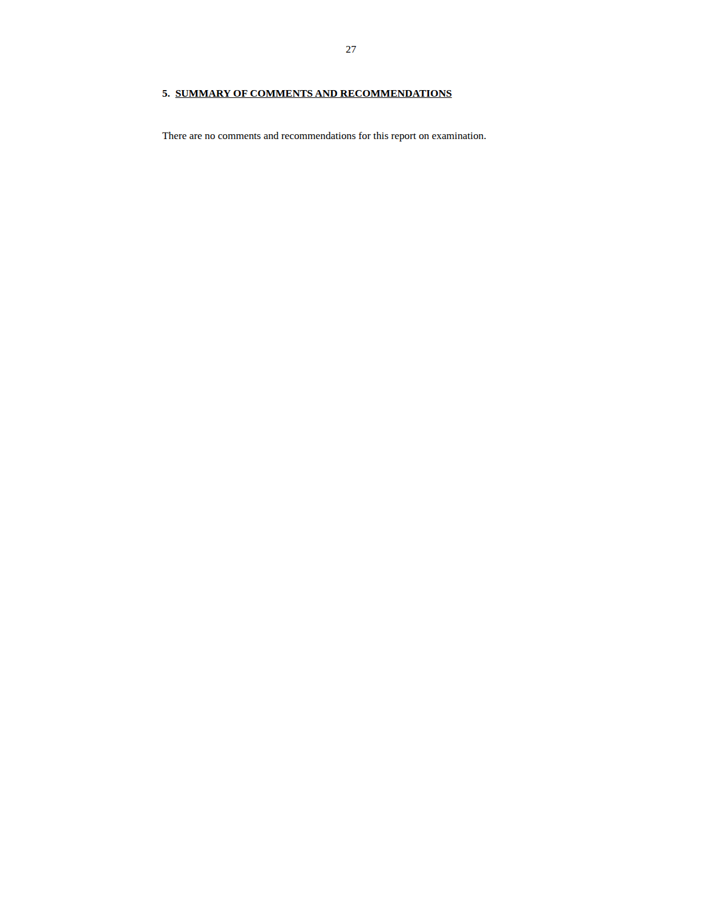27
5. SUMMARY OF COMMENTS AND RECOMMENDATIONS
There are no comments and recommendations for this report on examination.